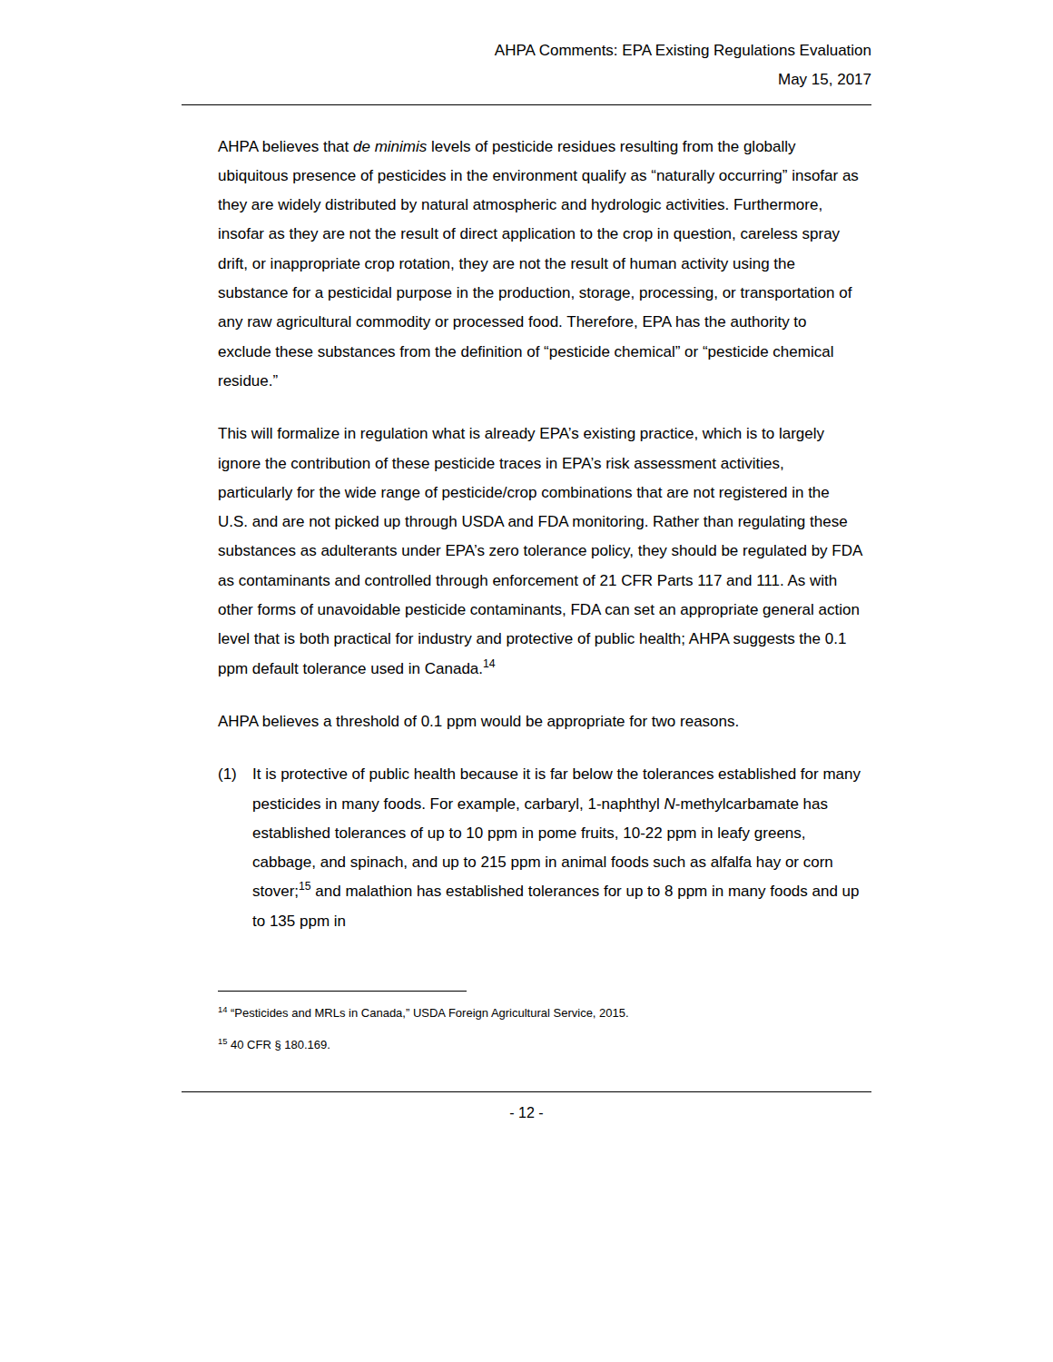AHPA Comments: EPA Existing Regulations Evaluation May 15, 2017
AHPA believes that de minimis levels of pesticide residues resulting from the globally ubiquitous presence of pesticides in the environment qualify as “naturally occurring” insofar as they are widely distributed by natural atmospheric and hydrologic activities. Furthermore, insofar as they are not the result of direct application to the crop in question, careless spray drift, or inappropriate crop rotation, they are not the result of human activity using the substance for a pesticidal purpose in the production, storage, processing, or transportation of any raw agricultural commodity or processed food. Therefore, EPA has the authority to exclude these substances from the definition of “pesticide chemical” or “pesticide chemical residue.”
This will formalize in regulation what is already EPA’s existing practice, which is to largely ignore the contribution of these pesticide traces in EPA’s risk assessment activities, particularly for the wide range of pesticide/crop combinations that are not registered in the U.S. and are not picked up through USDA and FDA monitoring. Rather than regulating these substances as adulterants under EPA’s zero tolerance policy, they should be regulated by FDA as contaminants and controlled through enforcement of 21 CFR Parts 117 and 111. As with other forms of unavoidable pesticide contaminants, FDA can set an appropriate general action level that is both practical for industry and protective of public health; AHPA suggests the 0.1 ppm default tolerance used in Canada.14
AHPA believes a threshold of 0.1 ppm would be appropriate for two reasons.
(1) It is protective of public health because it is far below the tolerances established for many pesticides in many foods. For example, carbaryl, 1-naphthyl N-methylcarbamate has established tolerances of up to 10 ppm in pome fruits, 10-22 ppm in leafy greens, cabbage, and spinach, and up to 215 ppm in animal foods such as alfalfa hay or corn stover;15 and malathion has established tolerances for up to 8 ppm in many foods and up to 135 ppm in
14 “Pesticides and MRLs in Canada,” USDA Foreign Agricultural Service, 2015.
15 40 CFR § 180.169.
- 12 -